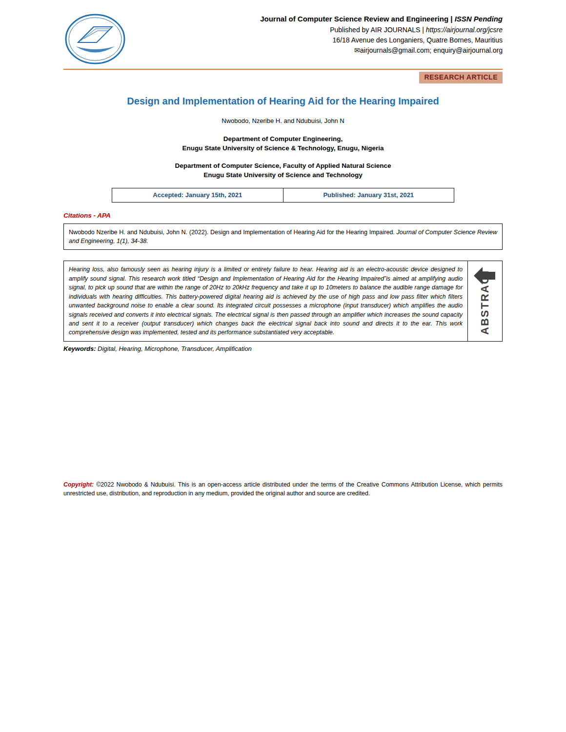Journal of Computer Science Review and Engineering | ISSN Pending
Published by AIR JOURNALS | https://airjournal.org/jcsre
16/18 Avenue des Longaniers, Quatre Bornes, Mauritius
✉airjournals@gmail.com; enquiry@airjournal.org
RESEARCH ARTICLE
Design and Implementation of Hearing Aid for the Hearing Impaired
Nwobodo, Nzeribe H. and Ndubuisi, John N
Department of Computer Engineering,
Enugu State University of Science & Technology, Enugu, Nigeria
Department of Computer Science, Faculty of Applied Natural Science
Enugu State University of Science and Technology
| Accepted: January 15th, 2021 | Published: January 31st, 2021 |
Citations - APA
Nwobodo Nzeribe H. and Ndubuisi, John N. (2022). Design and Implementation of Hearing Aid for the Hearing Impaired. Journal of Computer Science Review and Engineering, 1(1), 34-38.
Hearing loss, also famously seen as hearing injury is a limited or entirety failure to hear. Hearing aid is an electro-acoustic device designed to amplify sound signal. This research work titled “Design and Implementation of Hearing Aid for the Hearing Impaired”is aimed at amplifying audio signal, to pick up sound that are within the range of 20Hz to 20kHz frequency and take it up to 10meters to balance the audible range damage for individuals with hearing difficulties. This battery-powered digital hearing aid is achieved by the use of high pass and low pass filter which filters unwanted background noise to enable a clear sound. Its integrated circuit possesses a microphone (input transducer) which amplifies the audio signals received and converts it into electrical signals. The electrical signal is then passed through an amplifier which increases the sound capacity and sent it to a receiver (output transducer) which changes back the electrical signal back into sound and directs it to the ear. This work comprehensive design was implemented, tested and its performance substantiated very acceptable.
ABSTRACT
Keywords: Digital, Hearing, Microphone, Transducer, Amplification
Copyright: ©2022 Nwobodo & Ndubuisi. This is an open-access article distributed under the terms of the Creative Commons Attribution License, which permits unrestricted use, distribution, and reproduction in any medium, provided the original author and source are credited.